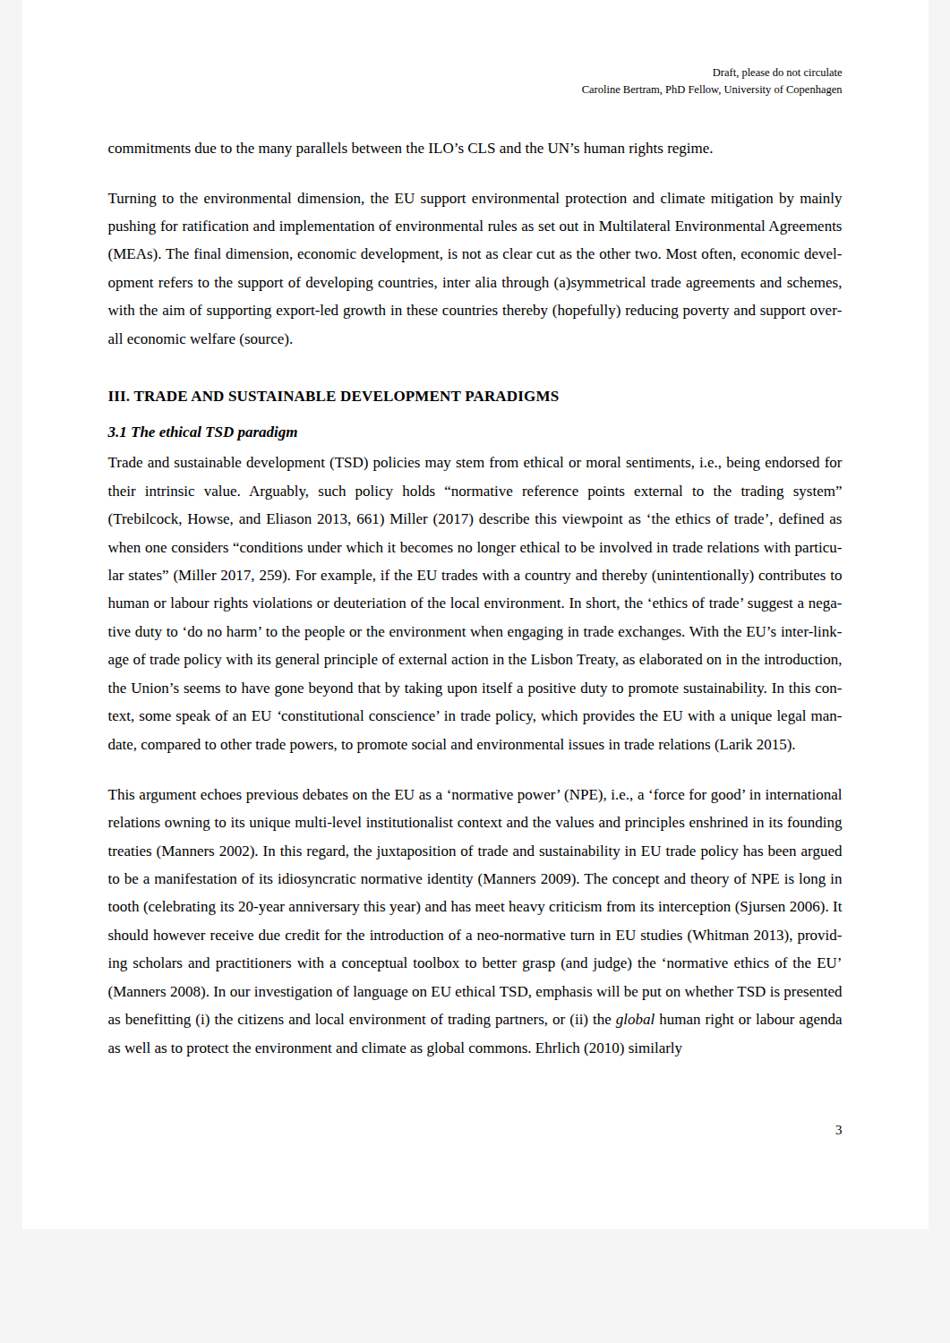Draft, please do not circulate
Caroline Bertram, PhD Fellow, University of Copenhagen
commitments due to the many parallels between the ILO’s CLS and the UN’s human rights regime.
Turning to the environmental dimension, the EU support environmental protection and climate mitigation by mainly pushing for ratification and implementation of environmental rules as set out in Multilateral Environmental Agreements (MEAs). The final dimension, economic development, is not as clear cut as the other two. Most often, economic development refers to the support of developing countries, inter alia through (a)symmetrical trade agreements and schemes, with the aim of supporting export-led growth in these countries thereby (hopefully) reducing poverty and support overall economic welfare (source).
III. Trade and Sustainable Development Paradigms
3.1 The ethical TSD paradigm
Trade and sustainable development (TSD) policies may stem from ethical or moral sentiments, i.e., being endorsed for their intrinsic value. Arguably, such policy holds “normative reference points external to the trading system” (Trebilcock, Howse, and Eliason 2013, 661) Miller (2017) describe this viewpoint as ‘the ethics of trade’, defined as when one considers “conditions under which it becomes no longer ethical to be involved in trade relations with particular states” (Miller 2017, 259). For example, if the EU trades with a country and thereby (unintentionally) contributes to human or labour rights violations or deuteriation of the local environment. In short, the ‘ethics of trade’ suggest a negative duty to ‘do no harm’ to the people or the environment when engaging in trade exchanges. With the EU’s inter-linkage of trade policy with its general principle of external action in the Lisbon Treaty, as elaborated on in the introduction, the Union’s seems to have gone beyond that by taking upon itself a positive duty to promote sustainability. In this context, some speak of an EU ‘constitutional conscience’ in trade policy, which provides the EU with a unique legal mandate, compared to other trade powers, to promote social and environmental issues in trade relations (Larik 2015).
This argument echoes previous debates on the EU as a ‘normative power’ (NPE), i.e., a ‘force for good’ in international relations owning to its unique multi-level institutionalist context and the values and principles enshrined in its founding treaties (Manners 2002). In this regard, the juxtaposition of trade and sustainability in EU trade policy has been argued to be a manifestation of its idiosyncratic normative identity (Manners 2009). The concept and theory of NPE is long in tooth (celebrating its 20-year anniversary this year) and has meet heavy criticism from its interception (Sjursen 2006). It should however receive due credit for the introduction of a neo-normative turn in EU studies (Whitman 2013), providing scholars and practitioners with a conceptual toolbox to better grasp (and judge) the ‘normative ethics of the EU’ (Manners 2008). In our investigation of language on EU ethical TSD, emphasis will be put on whether TSD is presented as benefitting (i) the citizens and local environment of trading partners, or (ii) the global human right or labour agenda as well as to protect the environment and climate as global commons. Ehrlich (2010) similarly
3